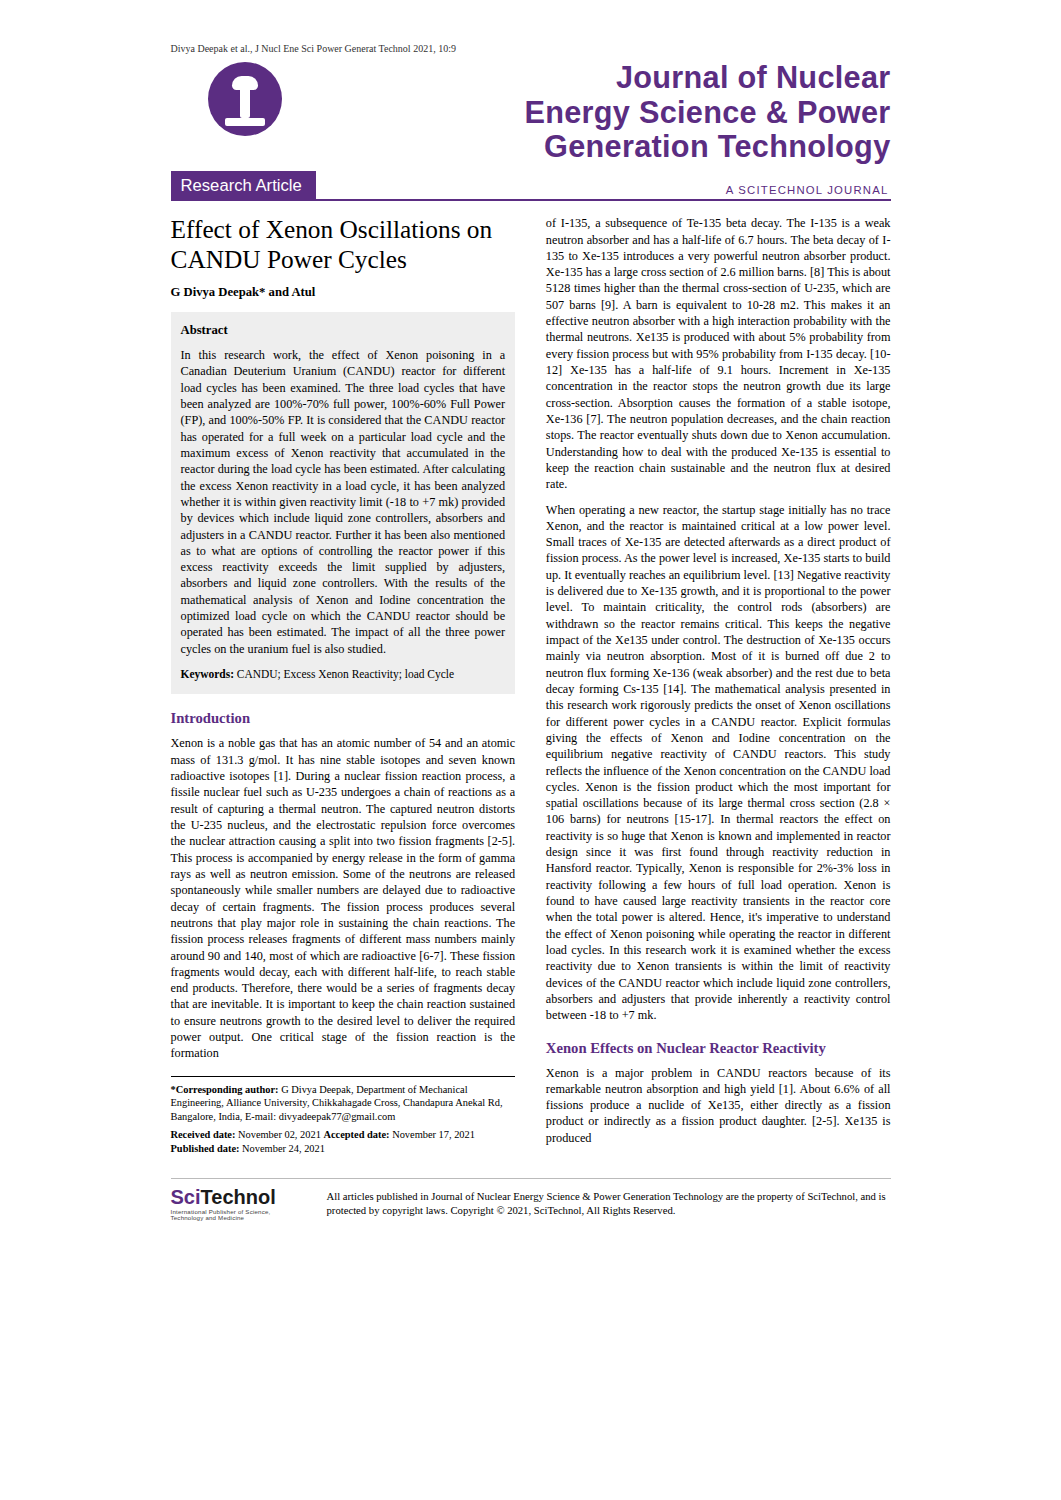Divya Deepak et al., J Nucl Ene Sci Power Generat Technol 2021, 10:9
Journal of Nuclear
Energy Science & Power
Generation Technology
Research Article
A SCITECHNOL JOURNAL
Effect of Xenon Oscillations on CANDU Power Cycles
G Divya Deepak* and Atul
Abstract
In this research work, the effect of Xenon poisoning in a Canadian Deuterium Uranium (CANDU) reactor for different load cycles has been examined. The three load cycles that have been analyzed are 100%-70% full power, 100%-60% Full Power (FP), and 100%-50% FP. It is considered that the CANDU reactor has operated for a full week on a particular load cycle and the maximum excess of Xenon reactivity that accumulated in the reactor during the load cycle has been estimated. After calculating the excess Xenon reactivity in a load cycle, it has been analyzed whether it is within given reactivity limit (-18 to +7 mk) provided by devices which include liquid zone controllers, absorbers and adjusters in a CANDU reactor. Further it has been also mentioned as to what are options of controlling the reactor power if this excess reactivity exceeds the limit supplied by adjusters, absorbers and liquid zone controllers. With the results of the mathematical analysis of Xenon and Iodine concentration the optimized load cycle on which the CANDU reactor should be operated has been estimated. The impact of all the three power cycles on the uranium fuel is also studied.
Keywords: CANDU; Excess Xenon Reactivity; load Cycle
Introduction
Xenon is a noble gas that has an atomic number of 54 and an atomic mass of 131.3 g/mol. It has nine stable isotopes and seven known radioactive isotopes [1]. During a nuclear fission reaction process, a fissile nuclear fuel such as U-235 undergoes a chain of reactions as a result of capturing a thermal neutron. The captured neutron distorts the U-235 nucleus, and the electrostatic repulsion force overcomes the nuclear attraction causing a split into two fission fragments [2-5]. This process is accompanied by energy release in the form of gamma rays as well as neutron emission. Some of the neutrons are released spontaneously while smaller numbers are delayed due to radioactive decay of certain fragments. The fission process produces several neutrons that play major role in sustaining the chain reactions. The fission process releases fragments of different mass numbers mainly around 90 and 140, most of which are radioactive [6-7]. These fission fragments would decay, each with different half-life, to reach stable end products. Therefore, there would be a series of fragments decay that are inevitable. It is important to keep the chain reaction sustained to ensure neutrons growth to the desired level to deliver the required power output. One critical stage of the fission reaction is the formation
*Corresponding author: G Divya Deepak, Department of Mechanical Engineering, Alliance University, Chikkahagade Cross, Chandapura Anekal Rd, Bangalore, India, E-mail: divyadeepak77@gmail.com
Received date: November 02, 2021 Accepted date: November 17, 2021 Published date: November 24, 2021
of I-135, a subsequence of Te-135 beta decay. The I-135 is a weak neutron absorber and has a half-life of 6.7 hours. The beta decay of I-135 to Xe-135 introduces a very powerful neutron absorber product. Xe-135 has a large cross section of 2.6 million barns. [8] This is about 5128 times higher than the thermal cross-section of U-235, which are 507 barns [9]. A barn is equivalent to 10-28 m2. This makes it an effective neutron absorber with a high interaction probability with the thermal neutrons. Xe135 is produced with about 5% probability from every fission process but with 95% probability from I-135 decay. [10-12] Xe-135 has a half-life of 9.1 hours. Increment in Xe-135 concentration in the reactor stops the neutron growth due its large cross-section. Absorption causes the formation of a stable isotope, Xe-136 [7]. The neutron population decreases, and the chain reaction stops. The reactor eventually shuts down due to Xenon accumulation. Understanding how to deal with the produced Xe-135 is essential to keep the reaction chain sustainable and the neutron flux at desired rate.
When operating a new reactor, the startup stage initially has no trace Xenon, and the reactor is maintained critical at a low power level. Small traces of Xe-135 are detected afterwards as a direct product of fission process. As the power level is increased, Xe-135 starts to build up. It eventually reaches an equilibrium level. [13] Negative reactivity is delivered due to Xe-135 growth, and it is proportional to the power level. To maintain criticality, the control rods (absorbers) are withdrawn so the reactor remains critical. This keeps the negative impact of the Xe135 under control. The destruction of Xe-135 occurs mainly via neutron absorption. Most of it is burned off due 2 to neutron flux forming Xe-136 (weak absorber) and the rest due to beta decay forming Cs-135 [14]. The mathematical analysis presented in this research work rigorously predicts the onset of Xenon oscillations for different power cycles in a CANDU reactor. Explicit formulas giving the effects of Xenon and Iodine concentration on the equilibrium negative reactivity of CANDU reactors. This study reflects the influence of the Xenon concentration on the CANDU load cycles. Xenon is the fission product which the most important for spatial oscillations because of its large thermal cross section (2.8 × 106 barns) for neutrons [15-17]. In thermal reactors the effect on reactivity is so huge that Xenon is known and implemented in reactor design since it was first found through reactivity reduction in Hansford reactor. Typically, Xenon is responsible for 2%-3% loss in reactivity following a few hours of full load operation. Xenon is found to have caused large reactivity transients in the reactor core when the total power is altered. Hence, it's imperative to understand the effect of Xenon poisoning while operating the reactor in different load cycles. In this research work it is examined whether the excess reactivity due to Xenon transients is within the limit of reactivity devices of the CANDU reactor which include liquid zone controllers, absorbers and adjusters that provide inherently a reactivity control between -18 to +7 mk.
Xenon Effects on Nuclear Reactor Reactivity
Xenon is a major problem in CANDU reactors because of its remarkable neutron absorption and high yield [1]. About 6.6% of all fissions produce a nuclide of Xe135, either directly as a fission product or indirectly as a fission product daughter. [2-5]. Xe135 is produced
Sci Technol
International Publisher of Science,
Technology and Medicine
All articles published in Journal of Nuclear Energy Science & Power Generation Technology are the property of SciTechnol, and is protected by copyright laws. Copyright © 2021, SciTechnol, All Rights Reserved.